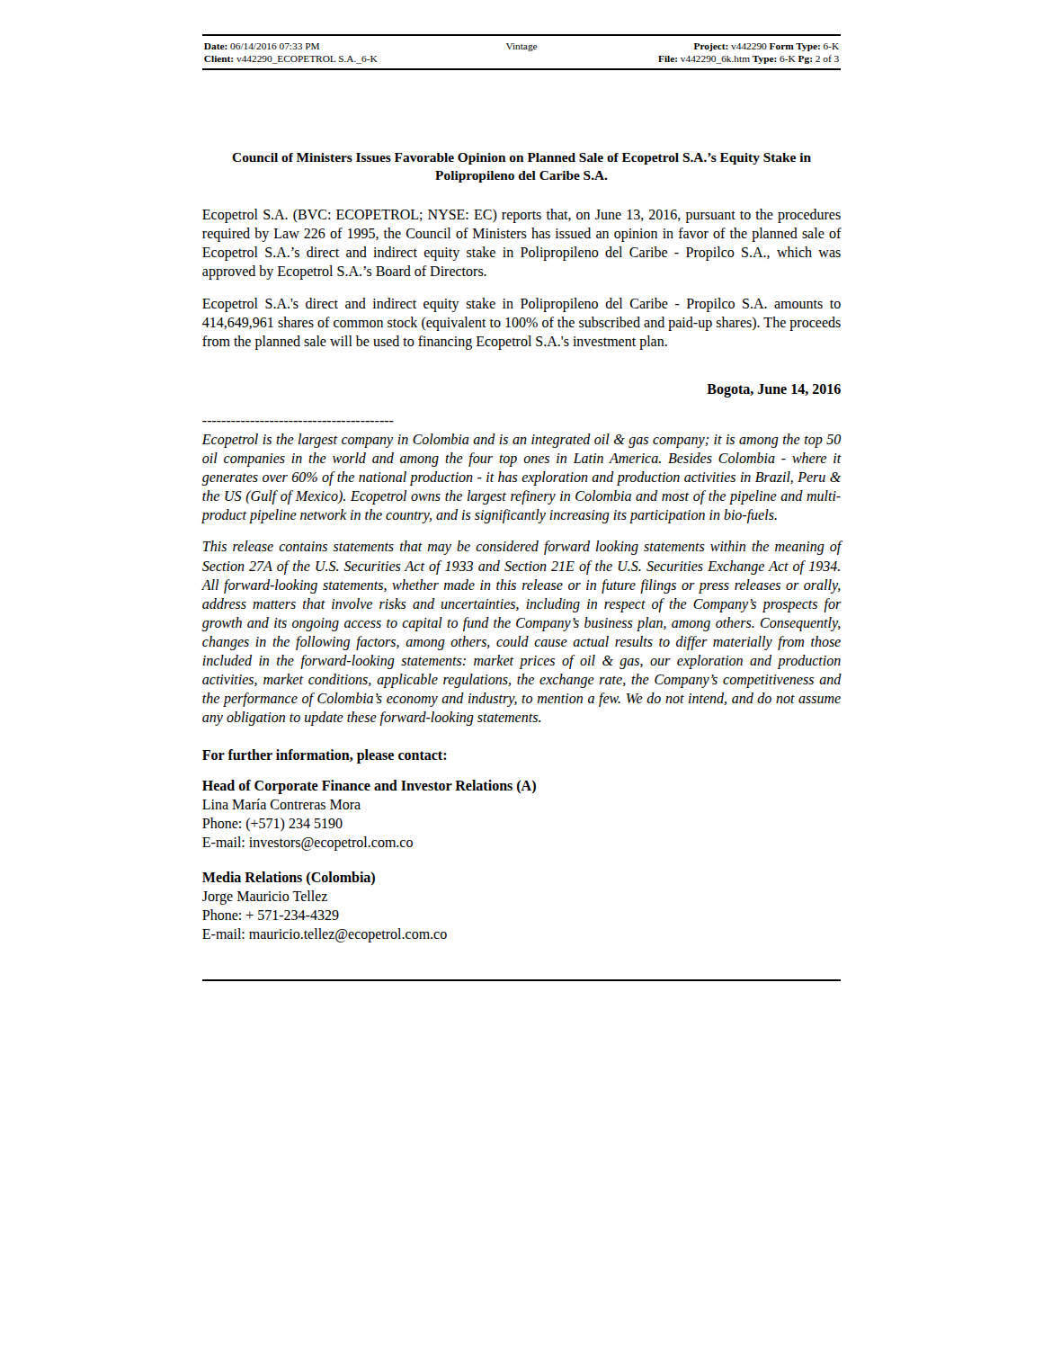| Date: 06/14/2016 07:33 PM | Vintage | Project: v442290 Form Type: 6-K |
| Client: v442290_ECOPETROL S.A._6-K | | File: v442290_6k.htm Type: 6-K Pg: 2 of 3 |
Council of Ministers Issues Favorable Opinion on Planned Sale of Ecopetrol S.A.’s Equity Stake in Polipropileno del Caribe S.A.
Ecopetrol S.A. (BVC: ECOPETROL; NYSE: EC) reports that, on June 13, 2016, pursuant to the procedures required by Law 226 of 1995, the Council of Ministers has issued an opinion in favor of the planned sale of Ecopetrol S.A.’s direct and indirect equity stake in Polipropileno del Caribe - Propilco S.A., which was approved by Ecopetrol S.A.’s Board of Directors.
Ecopetrol S.A.'s direct and indirect equity stake in Polipropileno del Caribe - Propilco S.A. amounts to 414,649,961 shares of common stock (equivalent to 100% of the subscribed and paid-up shares). The proceeds from the planned sale will be used to financing Ecopetrol S.A.'s investment plan.
Bogota, June 14, 2016
----------------------------------------
Ecopetrol is the largest company in Colombia and is an integrated oil & gas company; it is among the top 50 oil companies in the world and among the four top ones in Latin America. Besides Colombia - where it generates over 60% of the national production - it has exploration and production activities in Brazil, Peru & the US (Gulf of Mexico). Ecopetrol owns the largest refinery in Colombia and most of the pipeline and multi-product pipeline network in the country, and is significantly increasing its participation in bio-fuels.
This release contains statements that may be considered forward looking statements within the meaning of Section 27A of the U.S. Securities Act of 1933 and Section 21E of the U.S. Securities Exchange Act of 1934. All forward-looking statements, whether made in this release or in future filings or press releases or orally, address matters that involve risks and uncertainties, including in respect of the Company’s prospects for growth and its ongoing access to capital to fund the Company’s business plan, among others. Consequently, changes in the following factors, among others, could cause actual results to differ materially from those included in the forward-looking statements: market prices of oil & gas, our exploration and production activities, market conditions, applicable regulations, the exchange rate, the Company’s competitiveness and the performance of Colombia’s economy and industry, to mention a few. We do not intend, and do not assume any obligation to update these forward-looking statements.
For further information, please contact:
Head of Corporate Finance and Investor Relations (A) Lina María Contreras Mora
Phone: (+571) 234 5190
E-mail: investors@ecopetrol.com.co
Media Relations (Colombia) Jorge Mauricio Tellez
Phone: + 571-234-4329
E-mail: mauricio.tellez@ecopetrol.com.co